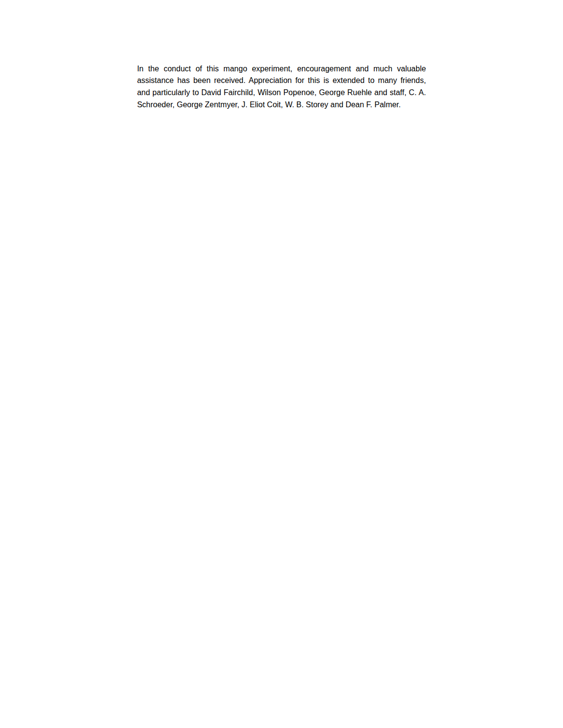In the conduct of this mango experiment, encouragement and much valuable assistance has been received. Appreciation for this is extended to many friends, and particularly to David Fairchild, Wilson Popenoe, George Ruehle and staff, C. A. Schroeder, George Zentmyer, J. Eliot Coit, W. B. Storey and Dean F. Palmer.